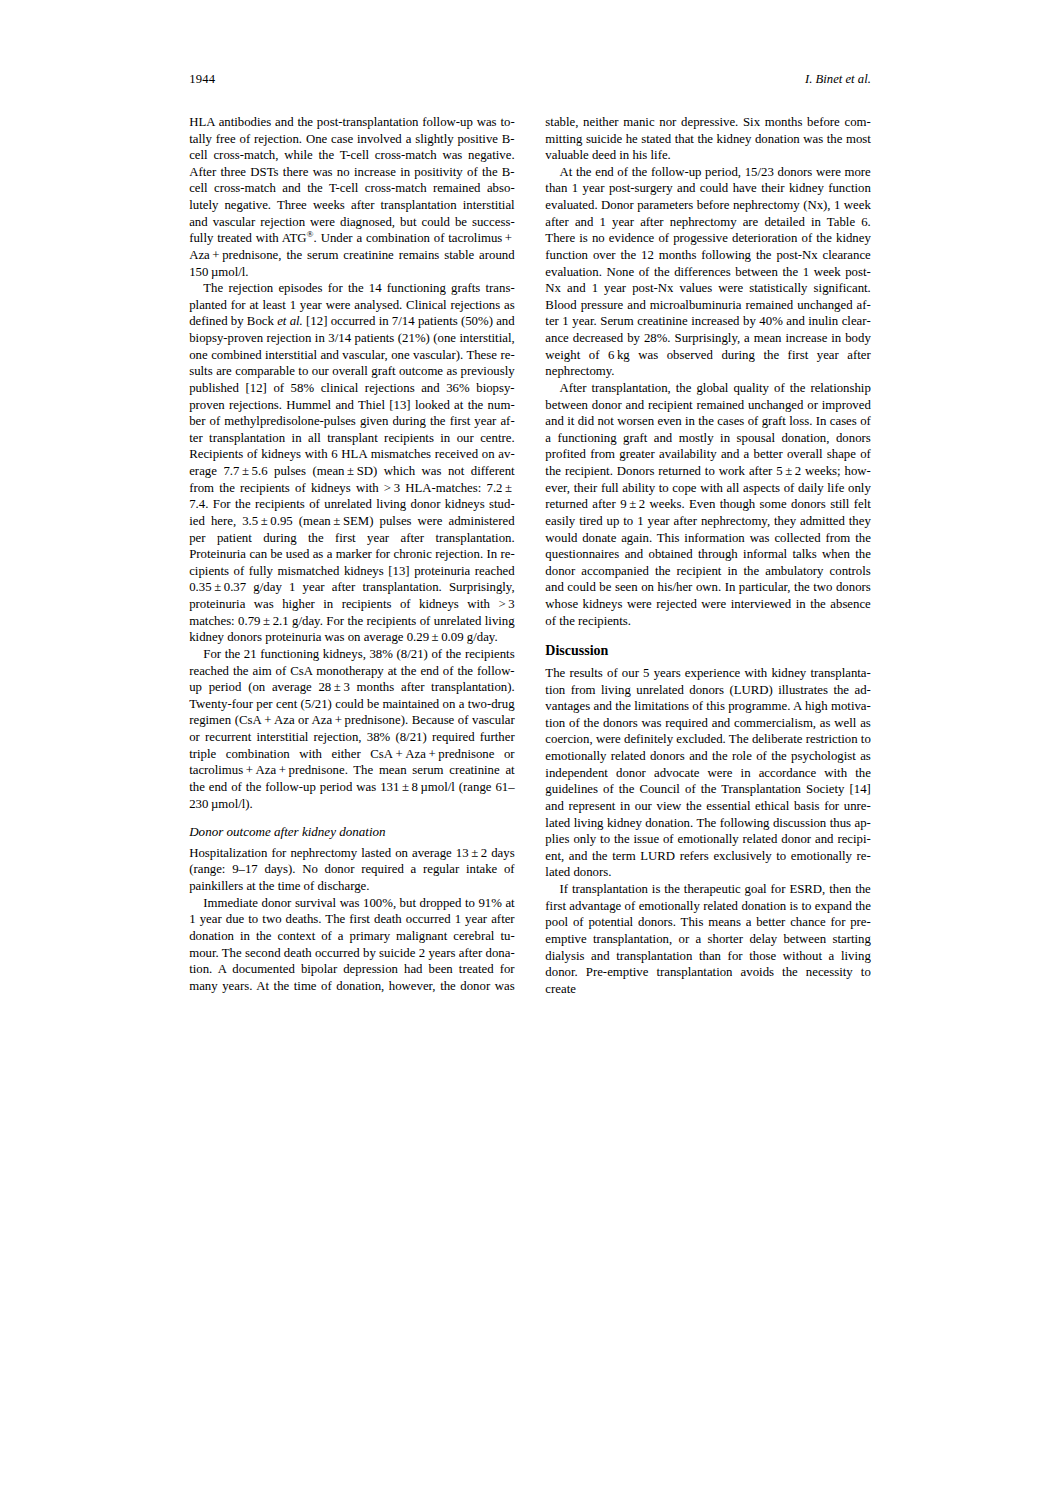1944 I. Binet et al.
HLA antibodies and the post-transplantation follow-up was totally free of rejection. One case involved a slightly positive B-cell cross-match, while the T-cell cross-match was negative. After three DSTs there was no increase in positivity of the B-cell cross-match and the T-cell cross-match remained absolutely negative. Three weeks after transplantation interstitial and vascular rejection were diagnosed, but could be successfully treated with ATG®. Under a combination of tacrolimus + Aza + prednisone, the serum creatinine remains stable around 150 µmol/l.
The rejection episodes for the 14 functioning grafts transplanted for at least 1 year were analysed. Clinical rejections as defined by Bock et al. [12] occurred in 7/14 patients (50%) and biopsy-proven rejection in 3/14 patients (21%) (one interstitial, one combined interstitial and vascular, one vascular). These results are comparable to our overall graft outcome as previously published [12] of 58% clinical rejections and 36% biopsy-proven rejections. Hummel and Thiel [13] looked at the number of methylpredisolone-pulses given during the first year after transplantation in all transplant recipients in our centre. Recipients of kidneys with 6 HLA mismatches received on average 7.7 ± 5.6 pulses (mean ± SD) which was not different from the recipients of kidneys with > 3 HLA-matches: 7.2 ± 7.4. For the recipients of unrelated living donor kidneys studied here, 3.5 ± 0.95 (mean ± SEM) pulses were administered per patient during the first year after transplantation. Proteinuria can be used as a marker for chronic rejection. In recipients of fully mismatched kidneys [13] proteinuria reached 0.35 ± 0.37 g/day 1 year after transplantation. Surprisingly, proteinuria was higher in recipients of kidneys with > 3 matches: 0.79 ± 2.1 g/day. For the recipients of unrelated living kidney donors proteinuria was on average 0.29 ± 0.09 g/day.
For the 21 functioning kidneys, 38% (8/21) of the recipients reached the aim of CsA monotherapy at the end of the follow-up period (on average 28 ± 3 months after transplantation). Twenty-four per cent (5/21) could be maintained on a two-drug regimen (CsA + Aza or Aza + prednisone). Because of vascular or recurrent interstitial rejection, 38% (8/21) required further triple combination with either CsA + Aza + prednisone or tacrolimus + Aza + prednisone. The mean serum creatinine at the end of the follow-up period was 131 ± 8 µmol/l (range 61–230 µmol/l).
Donor outcome after kidney donation
Hospitalization for nephrectomy lasted on average 13 ± 2 days (range: 9–17 days). No donor required a regular intake of painkillers at the time of discharge.
Immediate donor survival was 100%, but dropped to 91% at 1 year due to two deaths. The first death occurred 1 year after donation in the context of a primary malignant cerebral tumour. The second death occurred by suicide 2 years after donation. A documented bipolar depression had been treated for many years. At the time of donation, however, the donor was stable, neither manic nor depressive. Six months before committing suicide he stated that the kidney donation was the most valuable deed in his life.
At the end of the follow-up period, 15/23 donors were more than 1 year post-surgery and could have their kidney function evaluated. Donor parameters before nephrectomy (Nx), 1 week after and 1 year after nephrectomy are detailed in Table 6. There is no evidence of progessive deterioration of the kidney function over the 12 months following the post-Nx clearance evaluation. None of the differences between the 1 week post-Nx and 1 year post-Nx values were statistically significant. Blood pressure and microalbuminuria remained unchanged after 1 year. Serum creatinine increased by 40% and inulin clearance decreased by 28%. Surprisingly, a mean increase in body weight of 6 kg was observed during the first year after nephrectomy.
After transplantation, the global quality of the relationship between donor and recipient remained unchanged or improved and it did not worsen even in the cases of graft loss. In cases of a functioning graft and mostly in spousal donation, donors profited from greater availability and a better overall shape of the recipient. Donors returned to work after 5 ± 2 weeks; however, their full ability to cope with all aspects of daily life only returned after 9 ± 2 weeks. Even though some donors still felt easily tired up to 1 year after nephrectomy, they admitted they would donate again. This information was collected from the questionnaires and obtained through informal talks when the donor accompanied the recipient in the ambulatory controls and could be seen on his/her own. In particular, the two donors whose kidneys were rejected were interviewed in the absence of the recipients.
Discussion
The results of our 5 years experience with kidney transplantation from living unrelated donors (LURD) illustrates the advantages and the limitations of this programme. A high motivation of the donors was required and commercialism, as well as coercion, were definitely excluded. The deliberate restriction to emotionally related donors and the role of the psychologist as independent donor advocate were in accordance with the guidelines of the Council of the Transplantation Society [14] and represent in our view the essential ethical basis for unrelated living kidney donation. The following discussion thus applies only to the issue of emotionally related donor and recipient, and the term LURD refers exclusively to emotionally related donors.
If transplantation is the therapeutic goal for ESRD, then the first advantage of emotionally related donation is to expand the pool of potential donors. This means a better chance for pre-emptive transplantation, or a shorter delay between starting dialysis and transplantation than for those without a living donor. Pre-emptive transplantation avoids the necessity to create